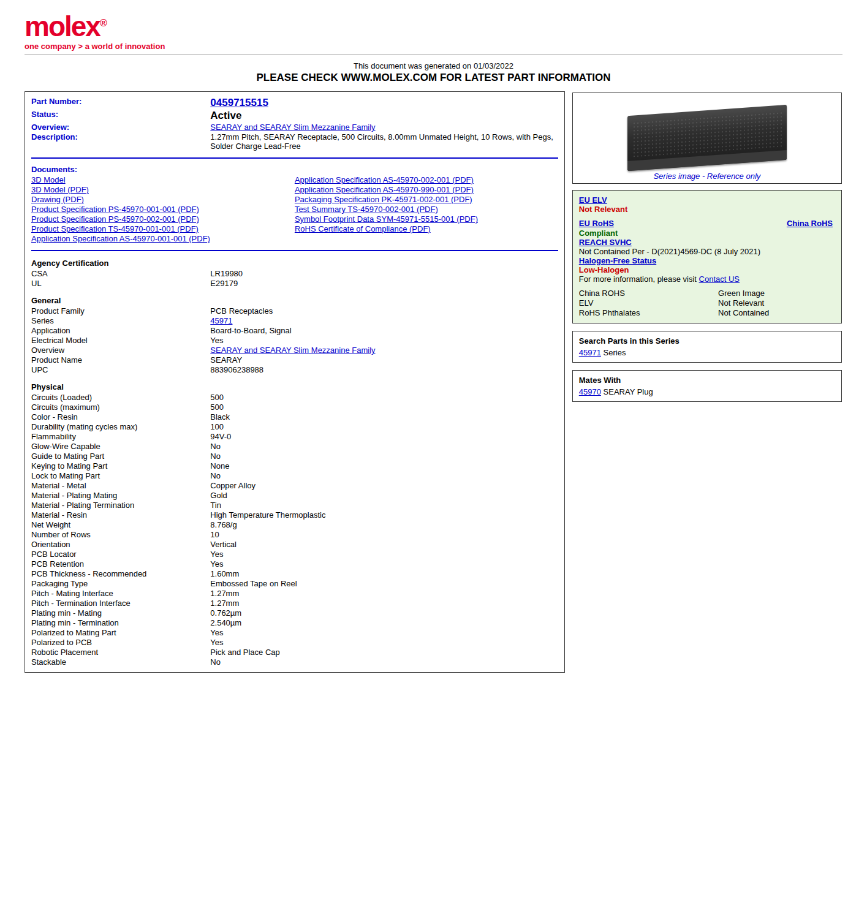molex®
one company > a world of innovation
This document was generated on 01/03/2022
PLEASE CHECK WWW.MOLEX.COM FOR LATEST PART INFORMATION
| / Part Number: / 0459715515 / / Status: / Active / / Overview: / SEARAY and SEARAY Slim Mezzanine Family / / Description: / 1.27mm Pitch, SEARAY Receptacle, 500 Circuits, 8.00mm Unmated Height, 10 Rows, with Pegs, Solder Charge Lead-Free / Documents: / 3D Model / Application Specification AS-45970-002-001 (PDF) / / 3D Model (PDF) / Application Specification AS-45970-990-001 (PDF) / / Drawing (PDF) / Packaging Specification PK-45971-002-001 (PDF) / / Product Specification PS-45970-001-001 (PDF) / Test Summary TS-45970-002-001 (PDF) / / Product Specification PS-45970-002-001 (PDF) / Symbol Footprint Data SYM-45971-5515-001 (PDF) / / Product Specification TS-45970-001-001 (PDF) / RoHS Certificate of Compliance (PDF) / / Application Specification AS-45970-001-001 (PDF) / / Agency Certification / CSA / LR19980 / / UL / E29179 / General / Product Family / PCB Receptacles / / Series / 45971 / / Application / Board-to-Board, Signal / / Electrical Model / Yes / / Overview / SEARAY and SEARAY Slim Mezzanine Family / / Product Name / SEARAY / / UPC / 883906238988 / Physical / Circuits (Loaded) / 500 / / Circuits (maximum) / 500 / / Color - Resin / Black / / Durability (mating cycles max) / 100 / / Flammability / 94V-0 / / Glow-Wire Capable / No / / Guide to Mating Part / No / / Keying to Mating Part / None / / Lock to Mating Part / No / / Material - Metal / Copper Alloy / / Material - Plating Mating / Gold / / Material - Plating Termination / Tin / / Material - Resin / High Temperature Thermoplastic / / Net Weight / 8.768/g / / Number of Rows / 10 / / Orientation / Vertical / / PCB Locator / Yes / / PCB Retention / Yes / / PCB Thickness - Recommended / 1.60mm / / Packaging Type / Embossed Tape on Reel / / Pitch - Mating Interface / 1.27mm / / Pitch - Termination Interface / 1.27mm / / Plating min - Mating / 0.762µm / / Plating min - Termination / 2.540µm / / Polarized to Mating Part / Yes / / Polarized to PCB / Yes / / Robotic Placement / Pick and Place Cap / / Stackable / No / | Series image - Reference only EU ELV Not Relevant / EU RoHS / China RoHS / Compliant REACH SVHC Not Contained Per - D(2021)4569-DC (8 July 2021) Halogen-Free Status Low-Halogen For more information, please visit Contact US / China ROHS / Green Image / / ELV / Not Relevant / / RoHS Phthalates / Not Contained / Search Parts in this Series 45971 Series Mates With 45970 SEARAY Plug |